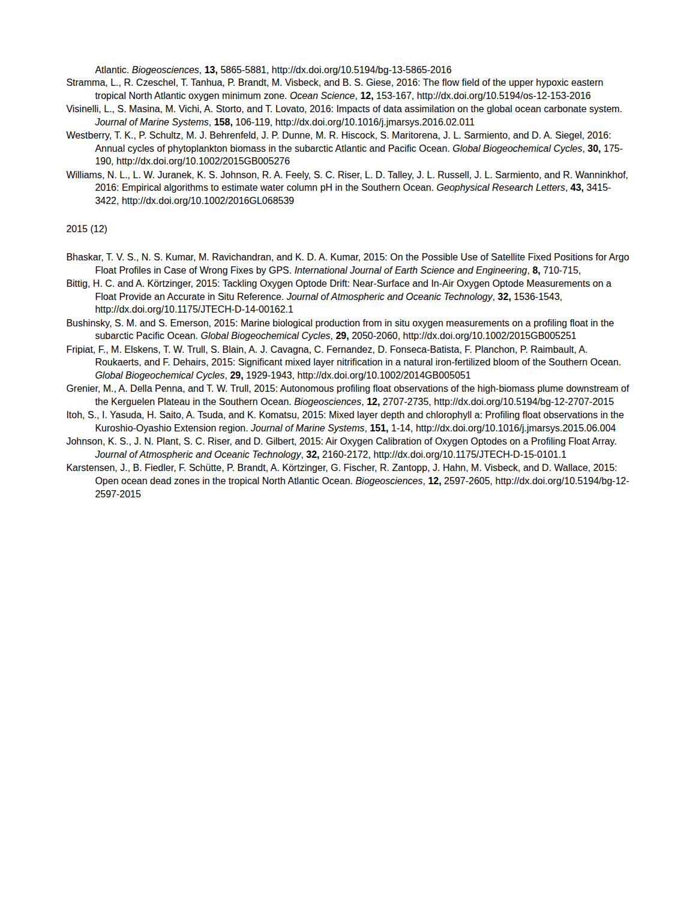Atlantic. Biogeosciences, 13, 5865-5881, http://dx.doi.org/10.5194/bg-13-5865-2016
Stramma, L., R. Czeschel, T. Tanhua, P. Brandt, M. Visbeck, and B. S. Giese, 2016: The flow field of the upper hypoxic eastern tropical North Atlantic oxygen minimum zone. Ocean Science, 12, 153-167, http://dx.doi.org/10.5194/os-12-153-2016
Visinelli, L., S. Masina, M. Vichi, A. Storto, and T. Lovato, 2016: Impacts of data assimilation on the global ocean carbonate system. Journal of Marine Systems, 158, 106-119, http://dx.doi.org/10.1016/j.jmarsys.2016.02.011
Westberry, T. K., P. Schultz, M. J. Behrenfeld, J. P. Dunne, M. R. Hiscock, S. Maritorena, J. L. Sarmiento, and D. A. Siegel, 2016: Annual cycles of phytoplankton biomass in the subarctic Atlantic and Pacific Ocean. Global Biogeochemical Cycles, 30, 175-190, http://dx.doi.org/10.1002/2015GB005276
Williams, N. L., L. W. Juranek, K. S. Johnson, R. A. Feely, S. C. Riser, L. D. Talley, J. L. Russell, J. L. Sarmiento, and R. Wanninkhof, 2016: Empirical algorithms to estimate water column pH in the Southern Ocean. Geophysical Research Letters, 43, 3415-3422, http://dx.doi.org/10.1002/2016GL068539
2015 (12)
Bhaskar, T. V. S., N. S. Kumar, M. Ravichandran, and K. D. A. Kumar, 2015: On the Possible Use of Satellite Fixed Positions for Argo Float Profiles in Case of Wrong Fixes by GPS. International Journal of Earth Science and Engineering, 8, 710-715,
Bittig, H. C. and A. Körtzinger, 2015: Tackling Oxygen Optode Drift: Near-Surface and In-Air Oxygen Optode Measurements on a Float Provide an Accurate in Situ Reference. Journal of Atmospheric and Oceanic Technology, 32, 1536-1543, http://dx.doi.org/10.1175/JTECH-D-14-00162.1
Bushinsky, S. M. and S. Emerson, 2015: Marine biological production from in situ oxygen measurements on a profiling float in the subarctic Pacific Ocean. Global Biogeochemical Cycles, 29, 2050-2060, http://dx.doi.org/10.1002/2015GB005251
Fripiat, F., M. Elskens, T. W. Trull, S. Blain, A. J. Cavagna, C. Fernandez, D. Fonseca-Batista, F. Planchon, P. Raimbault, A. Roukaerts, and F. Dehairs, 2015: Significant mixed layer nitrification in a natural iron-fertilized bloom of the Southern Ocean. Global Biogeochemical Cycles, 29, 1929-1943, http://dx.doi.org/10.1002/2014GB005051
Grenier, M., A. Della Penna, and T. W. Trull, 2015: Autonomous profiling float observations of the high-biomass plume downstream of the Kerguelen Plateau in the Southern Ocean. Biogeosciences, 12, 2707-2735, http://dx.doi.org/10.5194/bg-12-2707-2015
Itoh, S., I. Yasuda, H. Saito, A. Tsuda, and K. Komatsu, 2015: Mixed layer depth and chlorophyll a: Profiling float observations in the Kuroshio-Oyashio Extension region. Journal of Marine Systems, 151, 1-14, http://dx.doi.org/10.1016/j.jmarsys.2015.06.004
Johnson, K. S., J. N. Plant, S. C. Riser, and D. Gilbert, 2015: Air Oxygen Calibration of Oxygen Optodes on a Profiling Float Array. Journal of Atmospheric and Oceanic Technology, 32, 2160-2172, http://dx.doi.org/10.1175/JTECH-D-15-0101.1
Karstensen, J., B. Fiedler, F. Schütte, P. Brandt, A. Körtzinger, G. Fischer, R. Zantopp, J. Hahn, M. Visbeck, and D. Wallace, 2015: Open ocean dead zones in the tropical North Atlantic Ocean. Biogeosciences, 12, 2597-2605, http://dx.doi.org/10.5194/bg-12-2597-2015